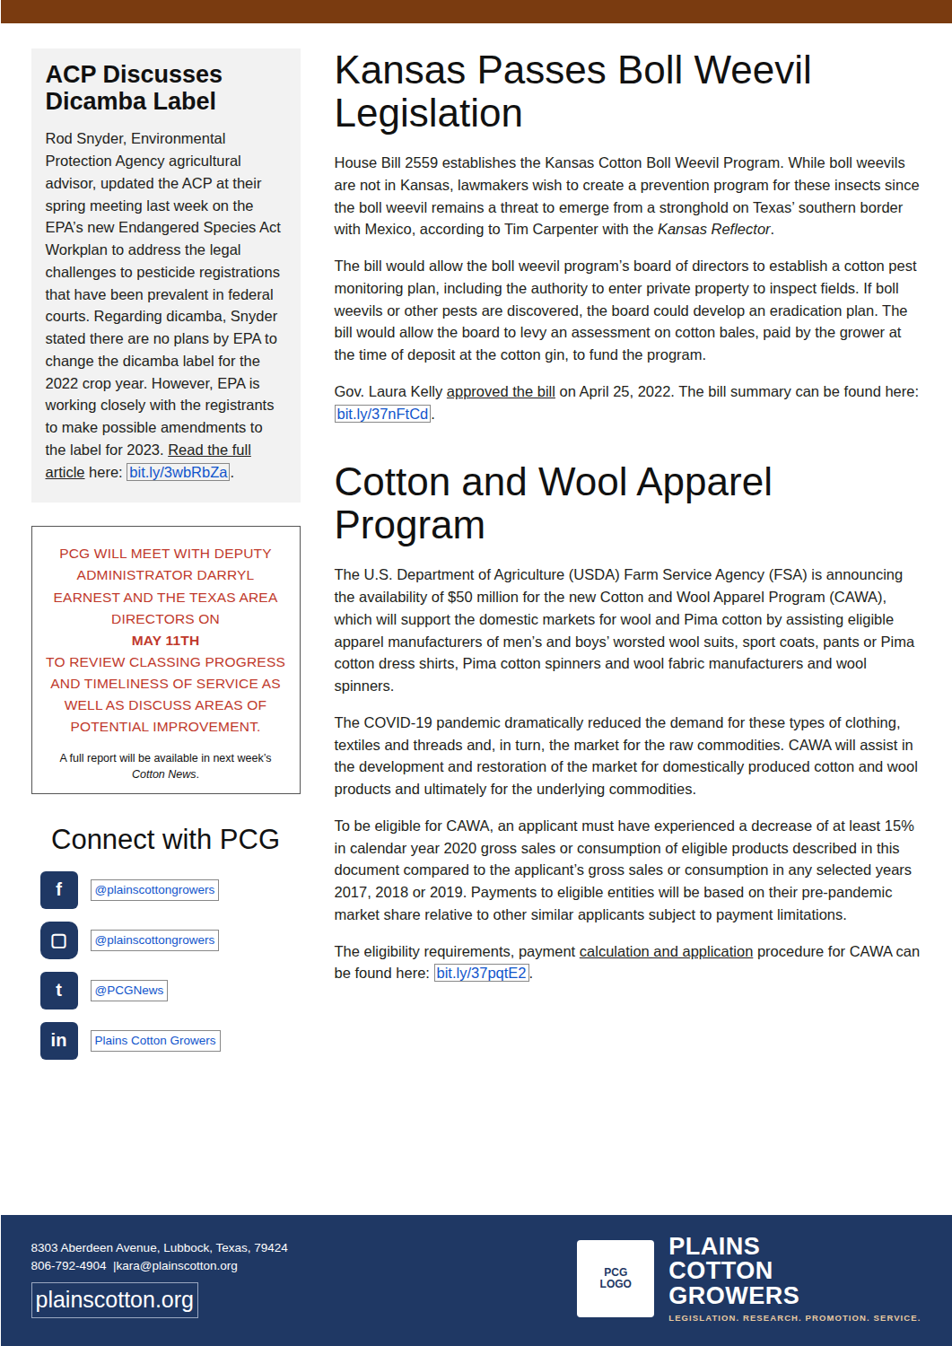ACP Discusses Dicamba Label
Rod Snyder, Environmental Protection Agency agricultural advisor, updated the ACP at their spring meeting last week on the EPA’s new Endangered Species Act Workplan to address the legal challenges to pesticide registrations that have been prevalent in federal courts. Regarding dicamba, Snyder stated there are no plans by EPA to change the dicamba label for the 2022 crop year. However, EPA is working closely with the registrants to make possible amendments to the label for 2023. Read the full article here: bit.ly/3wbRbZa.
PCG WILL MEET WITH DEPUTY ADMINISTRATOR DARRYL EARNEST AND THE TEXAS AREA DIRECTORS ON MAY 11TH TO REVIEW CLASSING PROGRESS AND TIMELINESS OF SERVICE AS WELL AS DISCUSS AREAS OF POTENTIAL IMPROVEMENT.
A full report will be available in next week’s Cotton News.
Connect with PCG
f @plainscottongrowers
▢ @plainscottongrowers
t @PCGNews
in Plains Cotton Growers
Kansas Passes Boll Weevil Legislation
House Bill 2559 establishes the Kansas Cotton Boll Weevil Program. While boll weevils are not in Kansas, lawmakers wish to create a prevention program for these insects since the boll weevil remains a threat to emerge from a stronghold on Texas’ southern border with Mexico, according to Tim Carpenter with the Kansas Reflector.
The bill would allow the boll weevil program’s board of directors to establish a cotton pest monitoring plan, including the authority to enter private property to inspect fields. If boll weevils or other pests are discovered, the board could develop an eradication plan. The bill would allow the board to levy an assessment on cotton bales, paid by the grower at the time of deposit at the cotton gin, to fund the program.
Gov. Laura Kelly approved the bill on April 25, 2022. The bill summary can be found here: bit.ly/37nFtCd.
Cotton and Wool Apparel Program
The U.S. Department of Agriculture (USDA) Farm Service Agency (FSA) is announcing the availability of $50 million for the new Cotton and Wool Apparel Program (CAWA), which will support the domestic markets for wool and Pima cotton by assisting eligible apparel manufacturers of men’s and boys’ worsted wool suits, sport coats, pants or Pima cotton dress shirts, Pima cotton spinners and wool fabric manufacturers and wool spinners.
The COVID-19 pandemic dramatically reduced the demand for these types of clothing, textiles and threads and, in turn, the market for the raw commodities. CAWA will assist in the development and restoration of the market for domestically produced cotton and wool products and ultimately for the underlying commodities.
To be eligible for CAWA, an applicant must have experienced a decrease of at least 15% in calendar year 2020 gross sales or consumption of eligible products described in this document compared to the applicant’s gross sales or consumption in any selected years 2017, 2018 or 2019. Payments to eligible entities will be based on their pre-pandemic market share relative to other similar applicants subject to payment limitations.
The eligibility requirements, payment calculation and application procedure for CAWA can be found here: bit.ly/37pqtE2.
8303 Aberdeen Avenue, Lubbock, Texas, 79424
806-792-4904 |kara@plainscotton.org
plainscotton.org
PCG
LOGO
PLAINS
COTTON
GROWERS LEGISLATION. RESEARCH. PROMOTION. SERVICE.